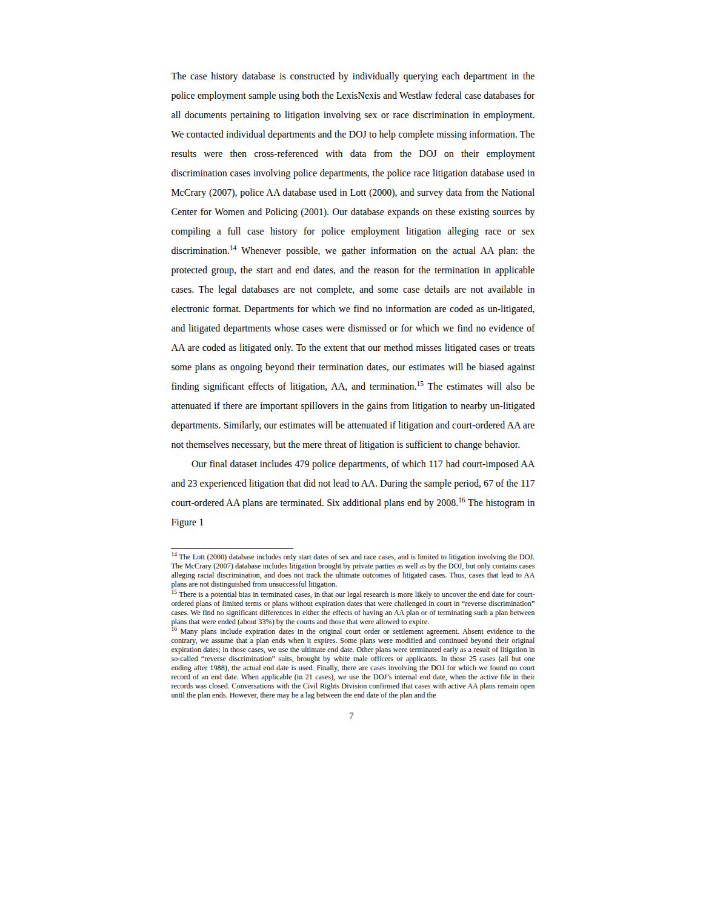The case history database is constructed by individually querying each department in the police employment sample using both the LexisNexis and Westlaw federal case databases for all documents pertaining to litigation involving sex or race discrimination in employment. We contacted individual departments and the DOJ to help complete missing information. The results were then cross-referenced with data from the DOJ on their employment discrimination cases involving police departments, the police race litigation database used in McCrary (2007), police AA database used in Lott (2000), and survey data from the National Center for Women and Policing (2001). Our database expands on these existing sources by compiling a full case history for police employment litigation alleging race or sex discrimination.14 Whenever possible, we gather information on the actual AA plan: the protected group, the start and end dates, and the reason for the termination in applicable cases. The legal databases are not complete, and some case details are not available in electronic format. Departments for which we find no information are coded as un-litigated, and litigated departments whose cases were dismissed or for which we find no evidence of AA are coded as litigated only. To the extent that our method misses litigated cases or treats some plans as ongoing beyond their termination dates, our estimates will be biased against finding significant effects of litigation, AA, and termination.15 The estimates will also be attenuated if there are important spillovers in the gains from litigation to nearby un-litigated departments. Similarly, our estimates will be attenuated if litigation and court-ordered AA are not themselves necessary, but the mere threat of litigation is sufficient to change behavior.
Our final dataset includes 479 police departments, of which 117 had court-imposed AA and 23 experienced litigation that did not lead to AA. During the sample period, 67 of the 117 court-ordered AA plans are terminated. Six additional plans end by 2008.16 The histogram in Figure 1
14 The Lott (2000) database includes only start dates of sex and race cases, and is limited to litigation involving the DOJ. The McCrary (2007) database includes litigation brought by private parties as well as by the DOJ, but only contains cases alleging racial discrimination, and does not track the ultimate outcomes of litigated cases. Thus, cases that lead to AA plans are not distinguished from unsuccessful litigation.
15 There is a potential bias in terminated cases, in that our legal research is more likely to uncover the end date for court-ordered plans of limited terms or plans without expiration dates that were challenged in court in “reverse discrimination” cases. We find no significant differences in either the effects of having an AA plan or of terminating such a plan between plans that were ended (about 33%) by the courts and those that were allowed to expire.
16 Many plans include expiration dates in the original court order or settlement agreement. Absent evidence to the contrary, we assume that a plan ends when it expires. Some plans were modified and continued beyond their original expiration dates; in those cases, we use the ultimate end date. Other plans were terminated early as a result of litigation in so-called “reverse discrimination” suits, brought by white male officers or applicants. In those 25 cases (all but one ending after 1988), the actual end date is used. Finally, there are cases involving the DOJ for which we found no court record of an end date. When applicable (in 21 cases), we use the DOJ’s internal end date, when the active file in their records was closed. Conversations with the Civil Rights Division confirmed that cases with active AA plans remain open until the plan ends. However, there may be a lag between the end date of the plan and the
7